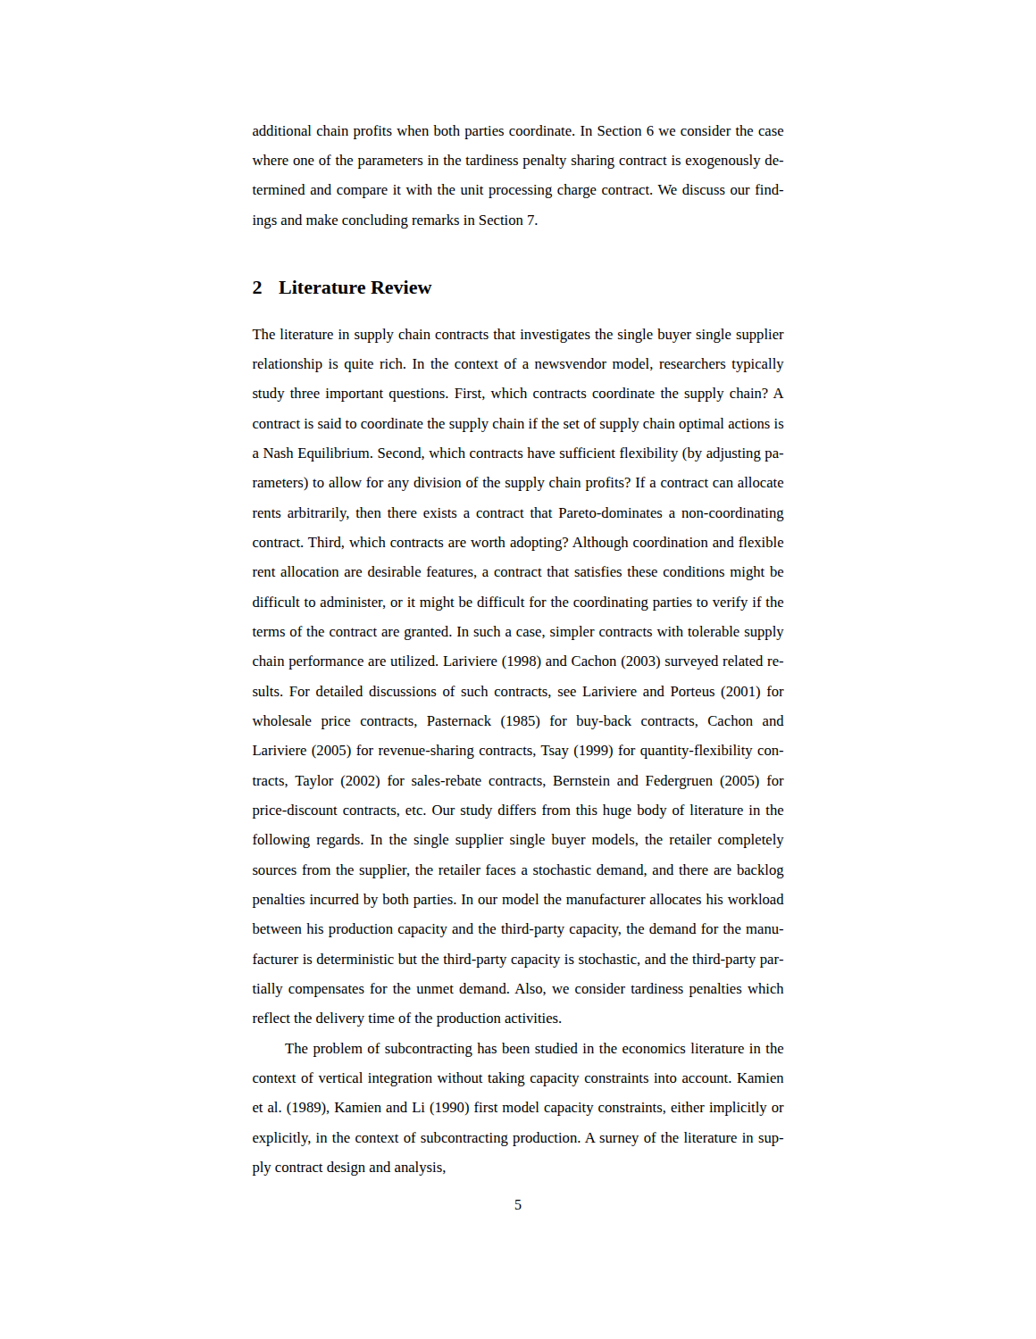additional chain profits when both parties coordinate. In Section 6 we consider the case where one of the parameters in the tardiness penalty sharing contract is exogenously determined and compare it with the unit processing charge contract. We discuss our findings and make concluding remarks in Section 7.
2 Literature Review
The literature in supply chain contracts that investigates the single buyer single supplier relationship is quite rich. In the context of a newsvendor model, researchers typically study three important questions. First, which contracts coordinate the supply chain? A contract is said to coordinate the supply chain if the set of supply chain optimal actions is a Nash Equilibrium. Second, which contracts have sufficient flexibility (by adjusting parameters) to allow for any division of the supply chain profits? If a contract can allocate rents arbitrarily, then there exists a contract that Pareto-dominates a non-coordinating contract. Third, which contracts are worth adopting? Although coordination and flexible rent allocation are desirable features, a contract that satisfies these conditions might be difficult to administer, or it might be difficult for the coordinating parties to verify if the terms of the contract are granted. In such a case, simpler contracts with tolerable supply chain performance are utilized. Lariviere (1998) and Cachon (2003) surveyed related results. For detailed discussions of such contracts, see Lariviere and Porteus (2001) for wholesale price contracts, Pasternack (1985) for buy-back contracts, Cachon and Lariviere (2005) for revenue-sharing contracts, Tsay (1999) for quantity-flexibility contracts, Taylor (2002) for sales-rebate contracts, Bernstein and Federgruen (2005) for price-discount contracts, etc. Our study differs from this huge body of literature in the following regards. In the single supplier single buyer models, the retailer completely sources from the supplier, the retailer faces a stochastic demand, and there are backlog penalties incurred by both parties. In our model the manufacturer allocates his workload between his production capacity and the third-party capacity, the demand for the manufacturer is deterministic but the third-party capacity is stochastic, and the third-party partially compensates for the unmet demand. Also, we consider tardiness penalties which reflect the delivery time of the production activities.
The problem of subcontracting has been studied in the economics literature in the context of vertical integration without taking capacity constraints into account. Kamien et al. (1989), Kamien and Li (1990) first model capacity constraints, either implicitly or explicitly, in the context of subcontracting production. A surney of the literature in supply contract design and analysis,
5